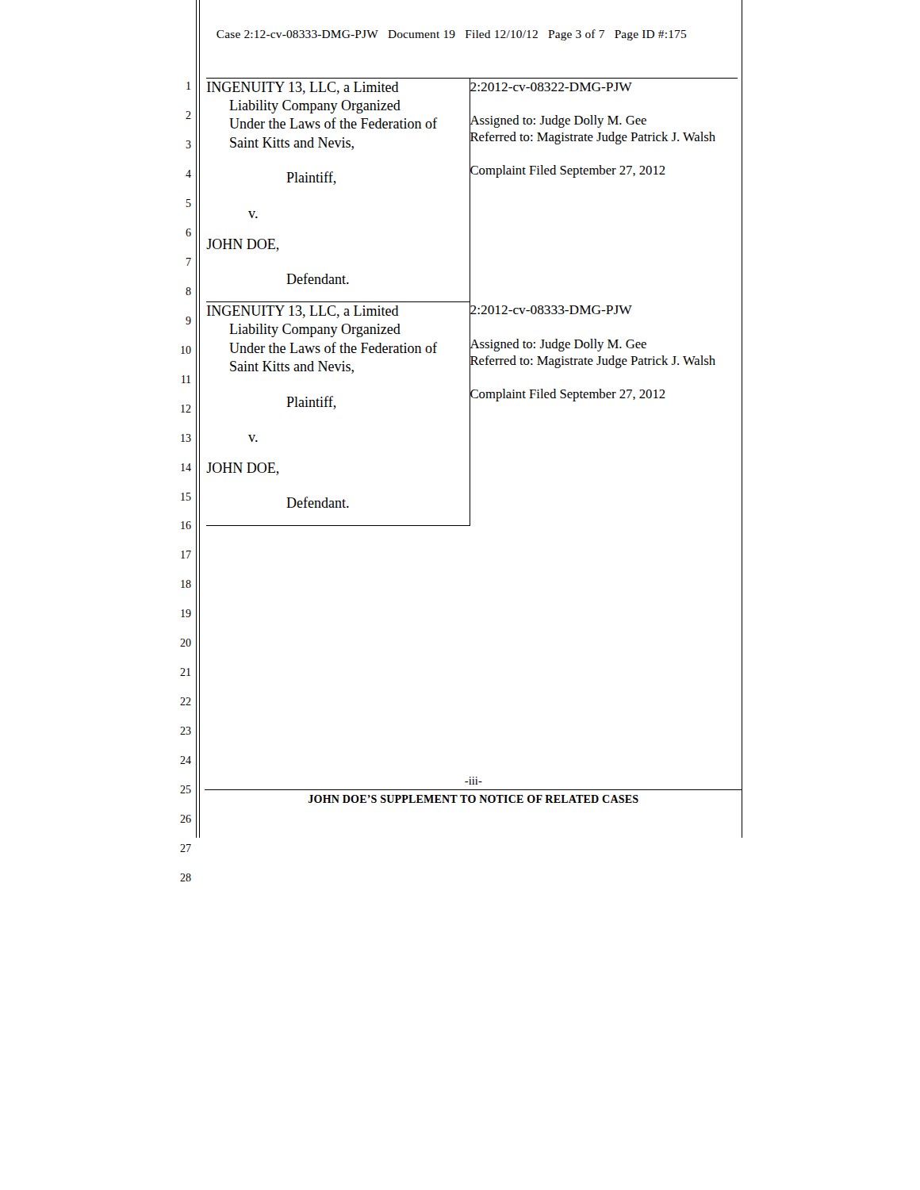Case 2:12-cv-08333-DMG-PJW Document 19 Filed 12/10/12 Page 3 of 7 Page ID #:175
1
2
3
4
5
6
7
8
9
10
11
12
13
14
15
16
17
18
19
20
21
22
23
24
25
26
27
28
| INGENUITY 13, LLC, a Limited Liability Company Organized Under the Laws of the Federation of Saint Kitts and Nevis, Plaintiff, v. JOHN DOE, Defendant. | 2:2012-cv-08322-DMG-PJW Assigned to: Judge Dolly M. Gee Referred to: Magistrate Judge Patrick J. Walsh Complaint Filed September 27, 2012 |
| INGENUITY 13, LLC, a Limited Liability Company Organized Under the Laws of the Federation of Saint Kitts and Nevis, Plaintiff, v. JOHN DOE, Defendant. | 2:2012-cv-08333-DMG-PJW Assigned to: Judge Dolly M. Gee Referred to: Magistrate Judge Patrick J. Walsh Complaint Filed September 27, 2012 |
-iii-
JOHN DOE’S SUPPLEMENT TO NOTICE OF RELATED CASES